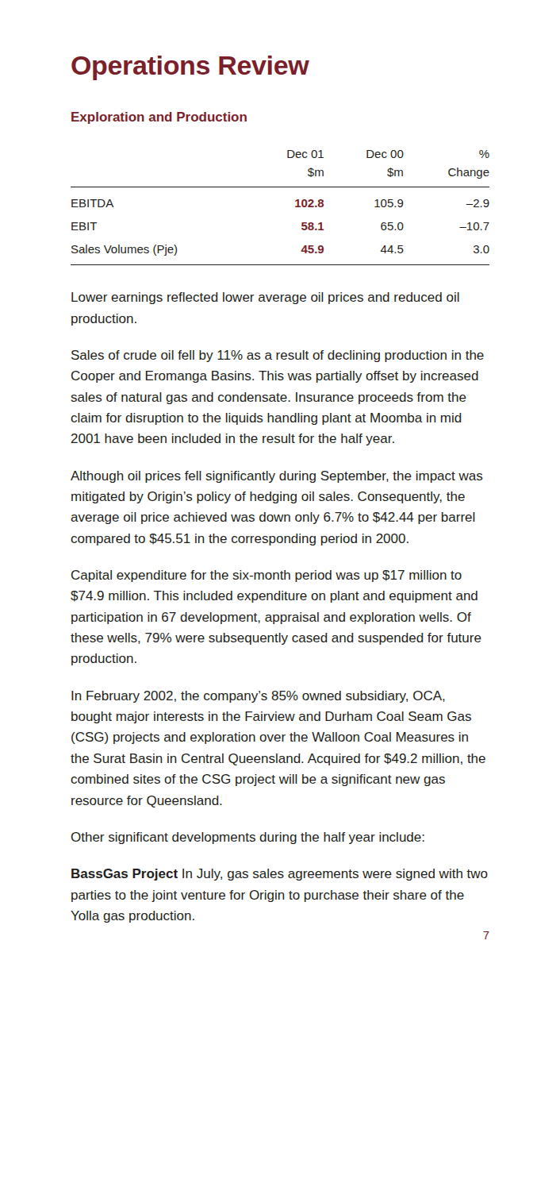Operations Review
Exploration and Production
| | Dec 01 | Dec 00 | % |
| --- | --- | --- | --- |
| | $m | $m | Change |
| EBITDA | 102.8 | 105.9 | –2.9 |
| EBIT | 58.1 | 65.0 | –10.7 |
| Sales Volumes (Pje) | 45.9 | 44.5 | 3.0 |
Lower earnings reflected lower average oil prices and reduced oil production.
Sales of crude oil fell by 11% as a result of declining production in the Cooper and Eromanga Basins. This was partially offset by increased sales of natural gas and condensate. Insurance proceeds from the claim for disruption to the liquids handling plant at Moomba in mid 2001 have been included in the result for the half year.
Although oil prices fell significantly during September, the impact was mitigated by Origin’s policy of hedging oil sales. Consequently, the average oil price achieved was down only 6.7% to $42.44 per barrel compared to $45.51 in the corresponding period in 2000.
Capital expenditure for the six-month period was up $17 million to $74.9 million. This included expenditure on plant and equipment and participation in 67 development, appraisal and exploration wells. Of these wells, 79% were subsequently cased and suspended for future production.
In February 2002, the company’s 85% owned subsidiary, OCA, bought major interests in the Fairview and Durham Coal Seam Gas (CSG) projects and exploration over the Walloon Coal Measures in the Surat Basin in Central Queensland. Acquired for $49.2 million, the combined sites of the CSG project will be a significant new gas resource for Queensland.
Other significant developments during the half year include:
BassGas Project In July, gas sales agreements were signed with two parties to the joint venture for Origin to purchase their share of the Yolla gas production.
7